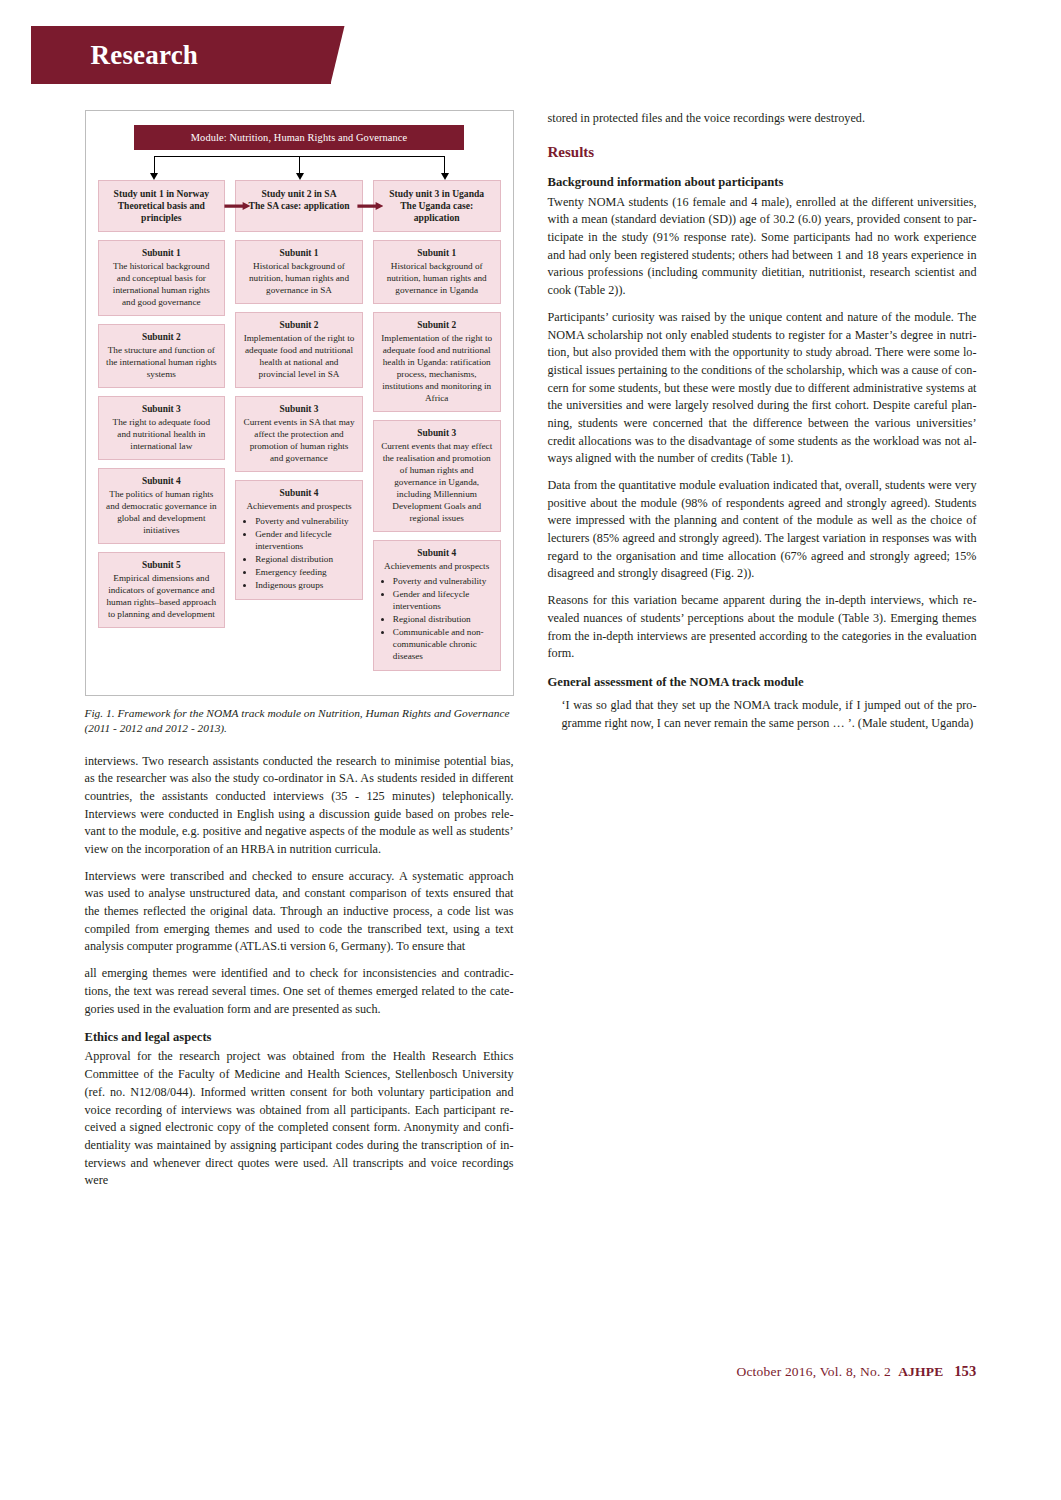Research
Module: Nutrition, Human Rights and Governance
Study unit 1 in Norway
Theoretical basis and principles
Study unit 2 in SA
The SA case: application
Study unit 3 in Uganda
The Uganda case: application
Subunit 1 The historical background and conceptual basis for international human rights and good governance
Subunit 2 The structure and function of the international human rights systems
Subunit 3 The right to adequate food and nutritional health in international law
Subunit 4 The politics of human rights and democratic governance in global and development initiatives
Subunit 5 Empirical dimensions and indicators of governance and human rights–based approach to planning and development
Subunit 1 Historical background of nutrition, human rights and governance in SA
Subunit 2 Implementation of the right to adequate food and nutritional health at national and provincial level in SA
Subunit 3 Current events in SA that may affect the protection and promotion of human rights and governance
Subunit 4 Achievements and prospects
Poverty and vulnerability
Gender and lifecycle interventions
Regional distribution
Emergency feeding
Indigenous groups
Subunit 1 Historical background of nutrition, human rights and governance in Uganda
Subunit 2 Implementation of the right to adequate food and nutritional health in Uganda: ratification process, mechanisms, institutions and monitoring in Africa
Subunit 3 Current events that may effect the realisation and promotion of human rights and governance in Uganda, including Millennium Development Goals and regional issues
Subunit 4 Achievements and prospects
Poverty and vulnerability
Gender and lifecycle interventions
Regional distribution
Communicable and non-communicable chronic diseases
Fig. 1. Framework for the NOMA track module on Nutrition, Human Rights and Governance (2011 - 2012 and 2012 - 2013).
interviews. Two research assistants conducted the research to minimise potential bias, as the researcher was also the study co-ordinator in SA. As students resided in different countries, the assistants conducted interviews (35 - 125 minutes) telephonically. Interviews were conducted in English using a discussion guide based on probes relevant to the module, e.g. positive and negative aspects of the module as well as students’ view on the incorporation of an HRBA in nutrition curricula.
Interviews were transcribed and checked to ensure accuracy. A systematic approach was used to analyse unstructured data, and constant comparison of texts ensured that the themes reflected the original data. Through an inductive process, a code list was compiled from emerging themes and used to code the transcribed text, using a text analysis computer programme (ATLAS.ti version 6, Germany). To ensure that
all emerging themes were identified and to check for inconsistencies and contradictions, the text was reread several times. One set of themes emerged related to the categories used in the evaluation form and are presented as such.
Ethics and legal aspects
Approval for the research project was obtained from the Health Research Ethics Committee of the Faculty of Medicine and Health Sciences, Stellenbosch University (ref. no. N12/08/044). Informed written consent for both voluntary participation and voice recording of interviews was obtained from all participants. Each participant received a signed electronic copy of the completed consent form. Anonymity and confidentiality was maintained by assigning participant codes during the transcription of interviews and whenever direct quotes were used. All transcripts and voice recordings were
stored in protected files and the voice recordings were destroyed.
Results
Background information about participants
Twenty NOMA students (16 female and 4 male), enrolled at the different universities, with a mean (standard deviation (SD)) age of 30.2 (6.0) years, provided consent to participate in the study (91% response rate). Some participants had no work experience and had only been registered students; others had between 1 and 18 years experience in various professions (including community dietitian, nutritionist, research scientist and cook (Table 2)).
Participants’ curiosity was raised by the unique content and nature of the module. The NOMA scholarship not only enabled students to register for a Master’s degree in nutrition, but also provided them with the opportunity to study abroad. There were some logistical issues pertaining to the conditions of the scholarship, which was a cause of concern for some students, but these were mostly due to different administrative systems at the universities and were largely resolved during the first cohort. Despite careful planning, students were concerned that the difference between the various universities’ credit allocations was to the disadvantage of some students as the workload was not always aligned with the number of credits (Table 1).
Data from the quantitative module evaluation indicated that, overall, students were very positive about the module (98% of respondents agreed and strongly agreed). Students were impressed with the planning and content of the module as well as the choice of lecturers (85% agreed and strongly agreed). The largest variation in responses was with regard to the organisation and time allocation (67% agreed and strongly agreed; 15% disagreed and strongly disagreed (Fig. 2)).
Reasons for this variation became apparent during the in-depth interviews, which revealed nuances of students’ perceptions about the module (Table 3). Emerging themes from the in-depth interviews are presented according to the categories in the evaluation form.
General assessment of the NOMA track module
‘I was so glad that they set up the NOMA track module, if I jumped out of the programme right now, I can never remain the same person … ’. (Male student, Uganda)
October 2016, Vol. 8, No. 2 AJHPE 153